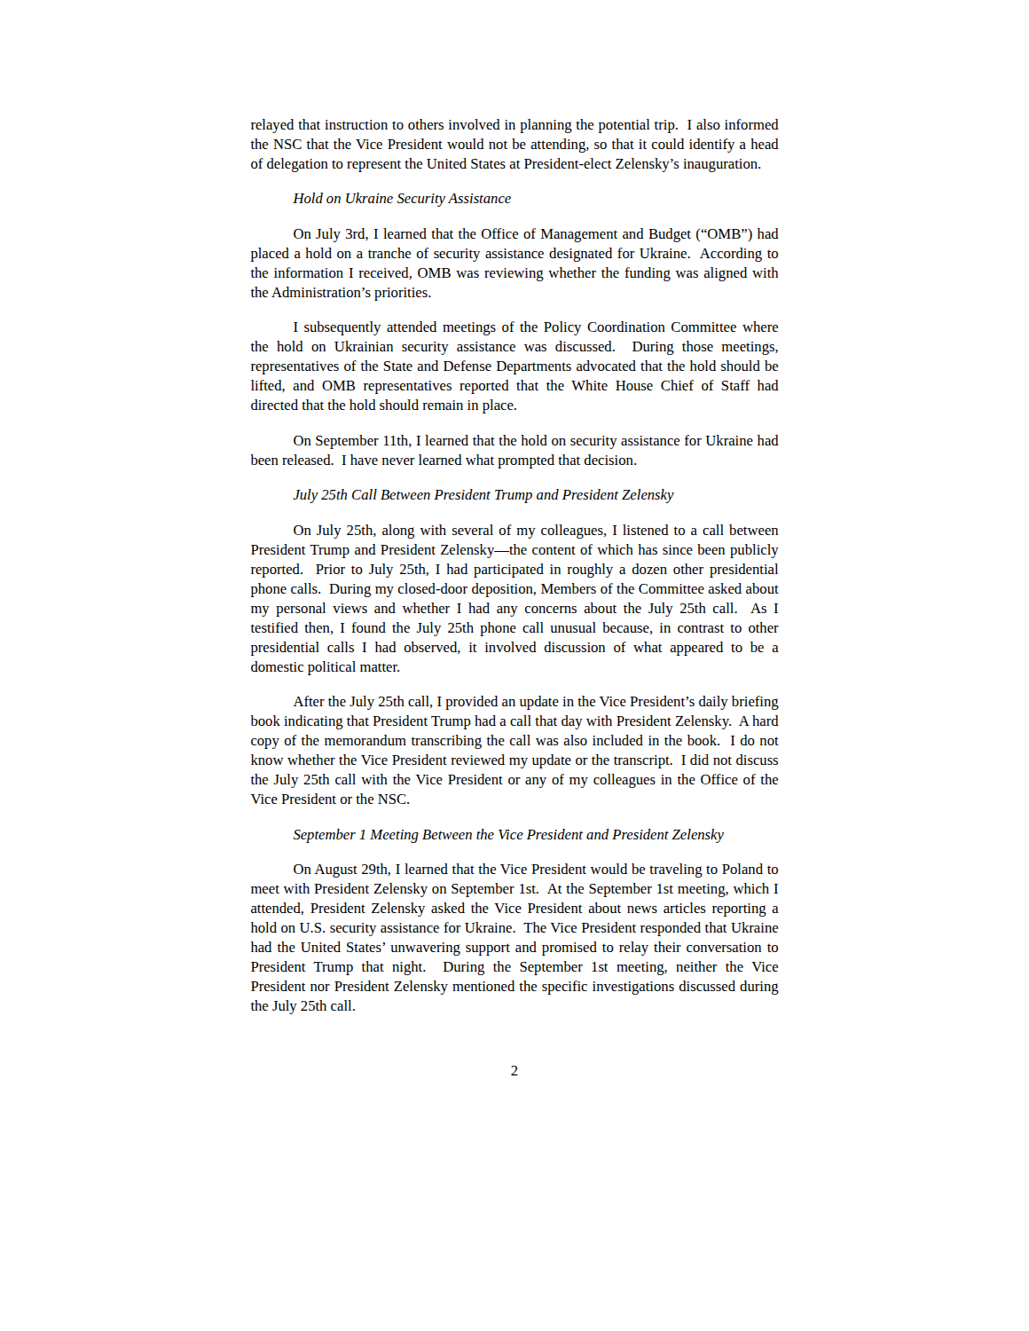relayed that instruction to others involved in planning the potential trip. I also informed the NSC that the Vice President would not be attending, so that it could identify a head of delegation to represent the United States at President-elect Zelensky’s inauguration.
Hold on Ukraine Security Assistance
On July 3rd, I learned that the Office of Management and Budget (“OMB”) had placed a hold on a tranche of security assistance designated for Ukraine. According to the information I received, OMB was reviewing whether the funding was aligned with the Administration’s priorities.
I subsequently attended meetings of the Policy Coordination Committee where the hold on Ukrainian security assistance was discussed. During those meetings, representatives of the State and Defense Departments advocated that the hold should be lifted, and OMB representatives reported that the White House Chief of Staff had directed that the hold should remain in place.
On September 11th, I learned that the hold on security assistance for Ukraine had been released. I have never learned what prompted that decision.
July 25th Call Between President Trump and President Zelensky
On July 25th, along with several of my colleagues, I listened to a call between President Trump and President Zelensky—the content of which has since been publicly reported. Prior to July 25th, I had participated in roughly a dozen other presidential phone calls. During my closed-door deposition, Members of the Committee asked about my personal views and whether I had any concerns about the July 25th call. As I testified then, I found the July 25th phone call unusual because, in contrast to other presidential calls I had observed, it involved discussion of what appeared to be a domestic political matter.
After the July 25th call, I provided an update in the Vice President’s daily briefing book indicating that President Trump had a call that day with President Zelensky. A hard copy of the memorandum transcribing the call was also included in the book. I do not know whether the Vice President reviewed my update or the transcript. I did not discuss the July 25th call with the Vice President or any of my colleagues in the Office of the Vice President or the NSC.
September 1 Meeting Between the Vice President and President Zelensky
On August 29th, I learned that the Vice President would be traveling to Poland to meet with President Zelensky on September 1st. At the September 1st meeting, which I attended, President Zelensky asked the Vice President about news articles reporting a hold on U.S. security assistance for Ukraine. The Vice President responded that Ukraine had the United States’ unwavering support and promised to relay their conversation to President Trump that night. During the September 1st meeting, neither the Vice President nor President Zelensky mentioned the specific investigations discussed during the July 25th call.
2